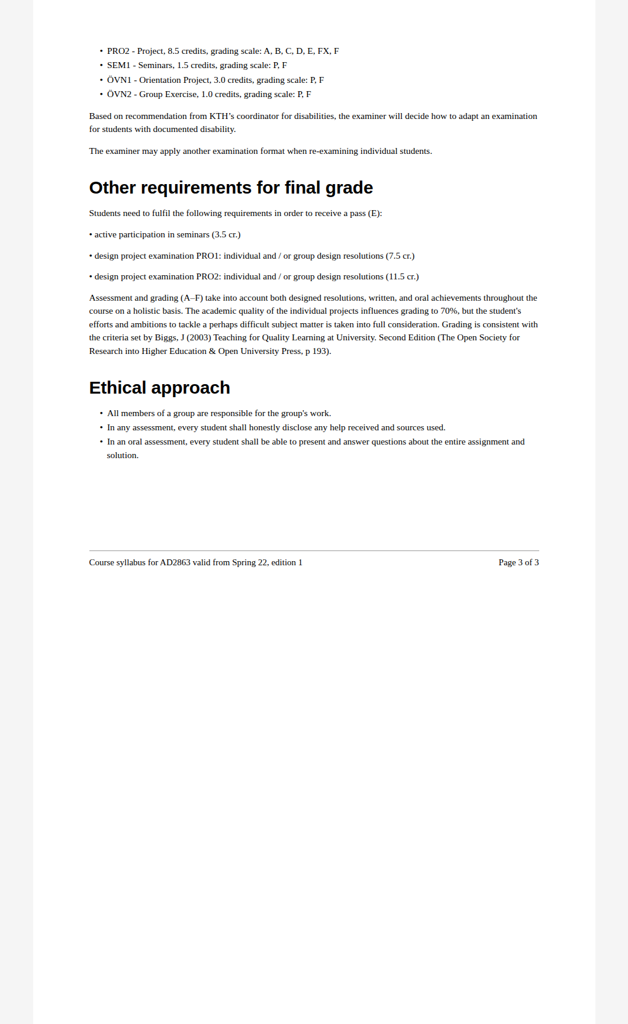PRO2 - Project, 8.5 credits, grading scale: A, B, C, D, E, FX, F
SEM1 - Seminars, 1.5 credits, grading scale: P, F
ÖVN1 - Orientation Project, 3.0 credits, grading scale: P, F
ÖVN2 - Group Exercise, 1.0 credits, grading scale: P, F
Based on recommendation from KTH’s coordinator for disabilities, the examiner will decide how to adapt an examination for students with documented disability.
The examiner may apply another examination format when re-examining individual students.
Other requirements for final grade
Students need to fulfil the following requirements in order to receive a pass (E):
• active participation in seminars (3.5 cr.)
• design project examination PRO1: individual and / or group design resolutions (7.5 cr.)
• design project examination PRO2: individual and / or group design resolutions (11.5 cr.)
Assessment and grading (A–F) take into account both designed resolutions, written, and oral achievements throughout the course on a holistic basis. The academic quality of the individual projects influences grading to 70%, but the student's efforts and ambitions to tackle a perhaps difficult subject matter is taken into full consideration. Grading is consistent with the criteria set by Biggs, J (2003) Teaching for Quality Learning at University. Second Edition (The Open Society for Research into Higher Education & Open University Press, p 193).
Ethical approach
All members of a group are responsible for the group's work.
In any assessment, every student shall honestly disclose any help received and sources used.
In an oral assessment, every student shall be able to present and answer questions about the entire assignment and solution.
Course syllabus for AD2863 valid from Spring 22, edition 1 Page 3 of 3